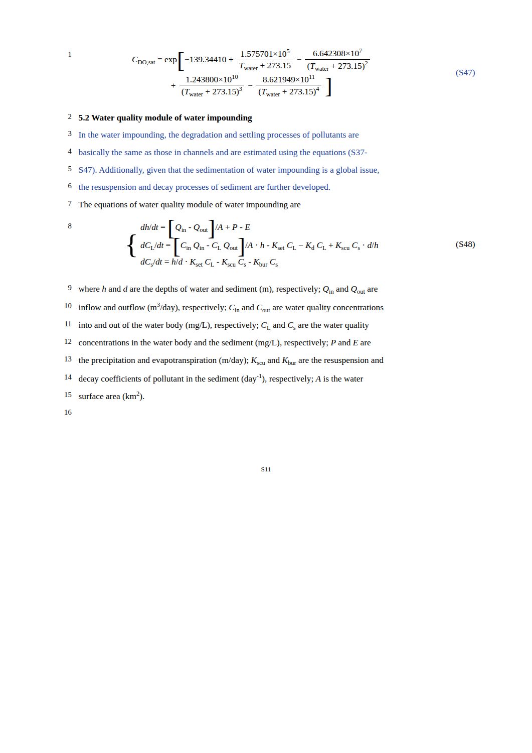1
CDO,sat = exp[−139.34410 + 1.575701×105 Twater + 273.15 − 6.642308×107(Twater + 273.15)2
+ 1.243800×1010(Twater + 273.15)3 − 8.621949×1011(Twater + 273.15)4 ]
(S47)
2
5.2 Water quality module of water impounding
3
In the water impounding, the degradation and settling processes of pollutants are
4
basically the same as those in channels and are estimated using the equations (S37-
5
S47). Additionally, given that the sedimentation of water impounding is a global issue,
6
the resuspension and decay processes of sediment are further developed.
7
The equations of water quality module of water impounding are
8
{
dh/dt = [Qin - Qout]/A + P - E
dCL/dt = [Cin Qin - CL Qout]/A · h - Kset CL − Kd CL + Kscu Cs · d/h
dCs/dt = h/d · Kset CL - Kscu Cs - Kbur Cs
(S48)
9
where h and d are the depths of water and sediment (m), respectively; Qin and Qout are
10
inflow and outflow (m3/day), respectively; Cin and Cout are water quality concentrations
11
into and out of the water body (mg/L), respectively; CL and Cs are the water quality
12
concentrations in the water body and the sediment (mg/L), respectively; P and E are
13
the precipitation and evapotranspiration (m/day); Kscu and Kbur are the resuspension and
14
decay coefficients of pollutant in the sediment (day-1), respectively; A is the water
15
surface area (km2).
16
S11